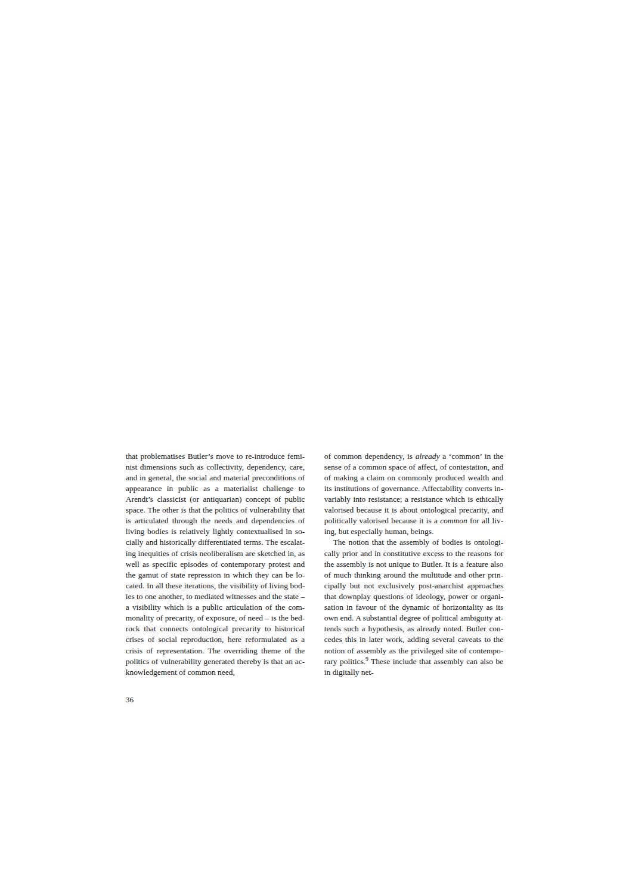that problematises Butler’s move to re-introduce feminist dimensions such as collectivity, dependency, care, and in general, the social and material preconditions of appearance in public as a materialist challenge to Arendt’s classicist (or antiquarian) concept of public space. The other is that the politics of vulnerability that is articulated through the needs and dependencies of living bodies is relatively lightly contextualised in socially and historically differentiated terms. The escalating inequities of crisis neoliberalism are sketched in, as well as specific episodes of contemporary protest and the gamut of state repression in which they can be located. In all these iterations, the visibility of living bodies to one another, to mediated witnesses and the state – a visibility which is a public articulation of the commonality of precarity, of exposure, of need – is the bedrock that connects ontological precarity to historical crises of social reproduction, here reformulated as a crisis of representation. The overriding theme of the politics of vulnerability generated thereby is that an acknowledgement of common need,
of common dependency, is already a ‘common’ in the sense of a common space of affect, of contestation, and of making a claim on commonly produced wealth and its institutions of governance. Affectability converts invariably into resistance; a resistance which is ethically valorised because it is about ontological precarity, and politically valorised because it is a common for all living, but especially human, beings.
The notion that the assembly of bodies is ontologically prior and in constitutive excess to the reasons for the assembly is not unique to Butler. It is a feature also of much thinking around the multitude and other principally but not exclusively post-anarchist approaches that downplay questions of ideology, power or organisation in favour of the dynamic of horizontality as its own end. A substantial degree of political ambiguity attends such a hypothesis, as already noted. Butler concedes this in later work, adding several caveats to the notion of assembly as the privileged site of contemporary politics.9 These include that assembly can also be in digitally net-
36